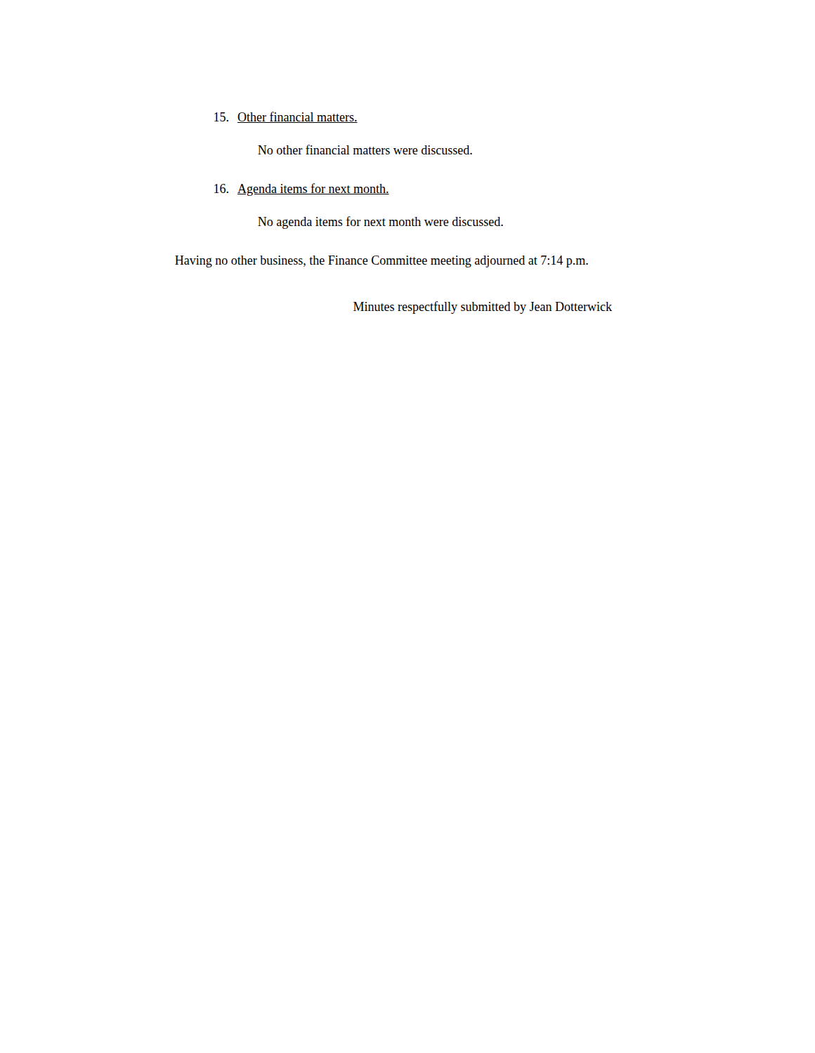Other financial matters.
No other financial matters were discussed.
Agenda items for next month.
No agenda items for next month were discussed.
Having no other business, the Finance Committee meeting adjourned at 7:14 p.m.
Minutes respectfully submitted by Jean Dotterwick